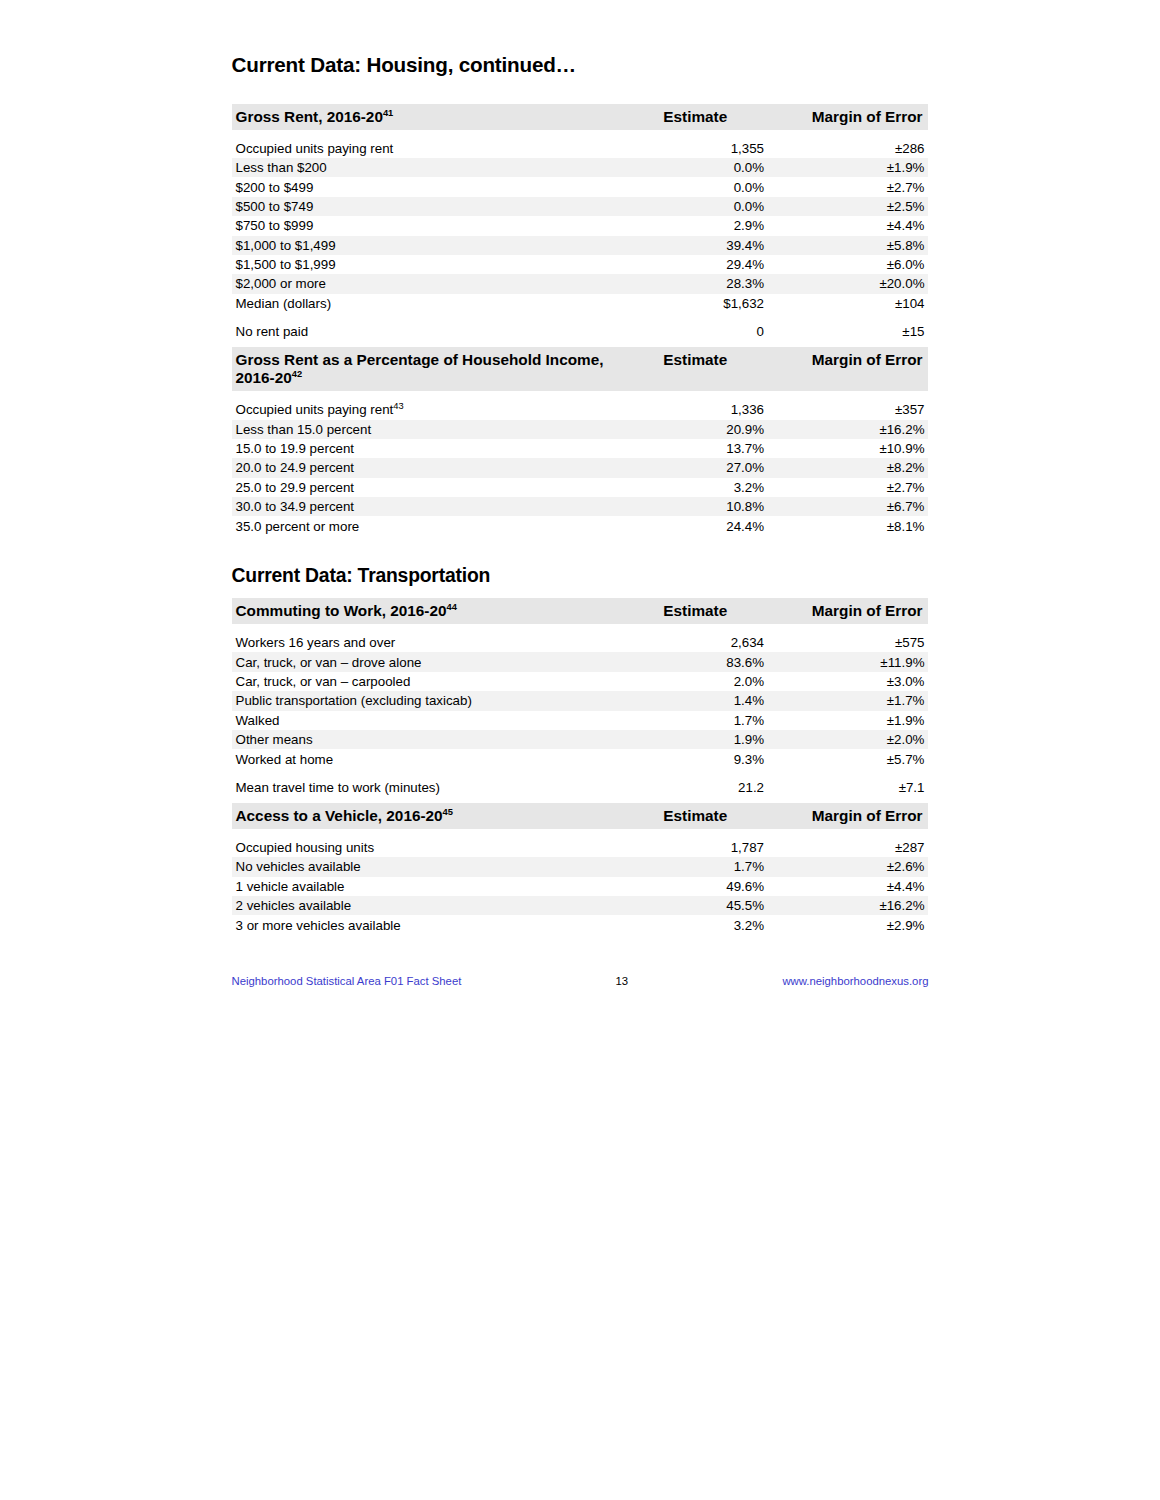Current Data: Housing, continued…
Gross Rent, 2016-20 41 Estimate Margin of Error
| Occupied units paying rent | 1,355 | ±286 |
| Less than $200 | 0.0% | ±1.9% |
| $200 to $499 | 0.0% | ±2.7% |
| $500 to $749 | 0.0% | ±2.5% |
| $750 to $999 | 2.9% | ±4.4% |
| $1,000 to $1,499 | 39.4% | ±5.8% |
| $1,500 to $1,999 | 29.4% | ±6.0% |
| $2,000 or more | 28.3% | ±20.0% |
| Median (dollars) | $1,632 | ±104 |
| No rent paid | 0 | ±15 |
Gross Rent as a Percentage of Household Income, 2016-20 42 Estimate Margin of Error
| Occupied units paying rent 43 | 1,336 | ±357 |
| Less than 15.0 percent | 20.9% | ±16.2% |
| 15.0 to 19.9 percent | 13.7% | ±10.9% |
| 20.0 to 24.9 percent | 27.0% | ±8.2% |
| 25.0 to 29.9 percent | 3.2% | ±2.7% |
| 30.0 to 34.9 percent | 10.8% | ±6.7% |
| 35.0 percent or more | 24.4% | ±8.1% |
Current Data: Transportation
Commuting to Work, 2016-20 44 Estimate Margin of Error
| Workers 16 years and over | 2,634 | ±575 |
| Car, truck, or van – drove alone | 83.6% | ±11.9% |
| Car, truck, or van – carpooled | 2.0% | ±3.0% |
| Public transportation (excluding taxicab) | 1.4% | ±1.7% |
| Walked | 1.7% | ±1.9% |
| Other means | 1.9% | ±2.0% |
| Worked at home | 9.3% | ±5.7% |
| Mean travel time to work (minutes) | 21.2 | ±7.1 |
Access to a Vehicle, 2016-20 45 Estimate Margin of Error
| Occupied housing units | 1,787 | ±287 |
| No vehicles available | 1.7% | ±2.6% |
| 1 vehicle available | 49.6% | ±4.4% |
| 2 vehicles available | 45.5% | ±16.2% |
| 3 or more vehicles available | 3.2% | ±2.9% |
Neighborhood Statistical Area F01 Fact Sheet 13 www.neighborhoodnexus.org